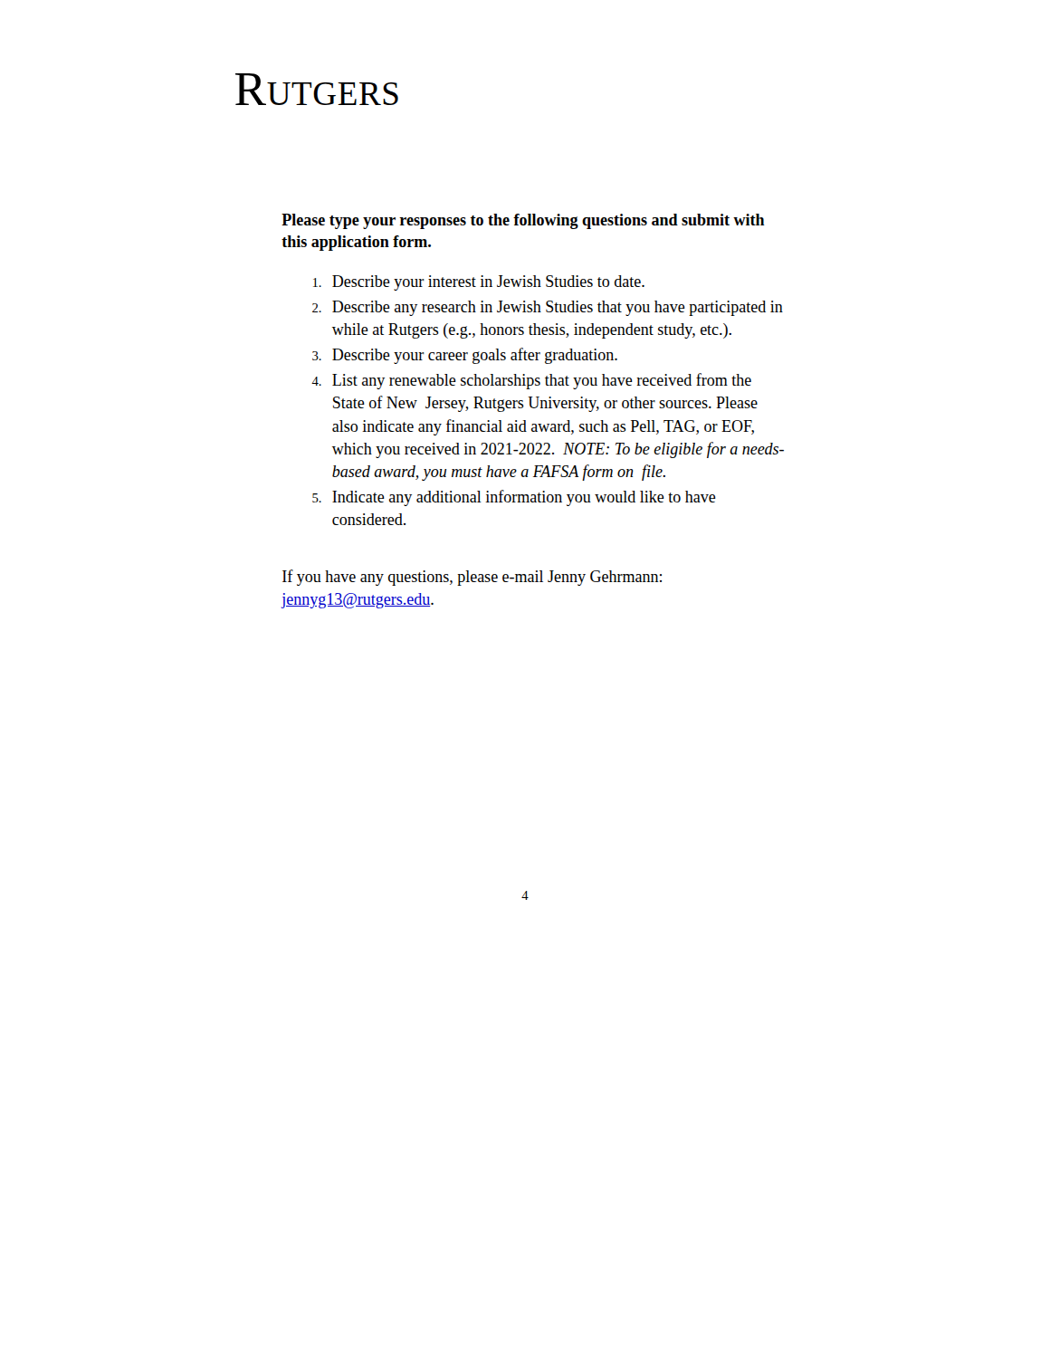Rutgers
Please type your responses to the following questions and submit with this application form.
Describe your interest in Jewish Studies to date.
Describe any research in Jewish Studies that you have participated in while at Rutgers (e.g., honors thesis, independent study, etc.).
Describe your career goals after graduation.
List any renewable scholarships that you have received from the State of New Jersey, Rutgers University, or other sources. Please also indicate any financial aid award, such as Pell, TAG, or EOF, which you received in 2021-2022. NOTE: To be eligible for a needs-based award, you must have a FAFSA form on file.
Indicate any additional information you would like to have considered.
If you have any questions, please e-mail Jenny Gehrmann: jennyg13@rutgers.edu.
4